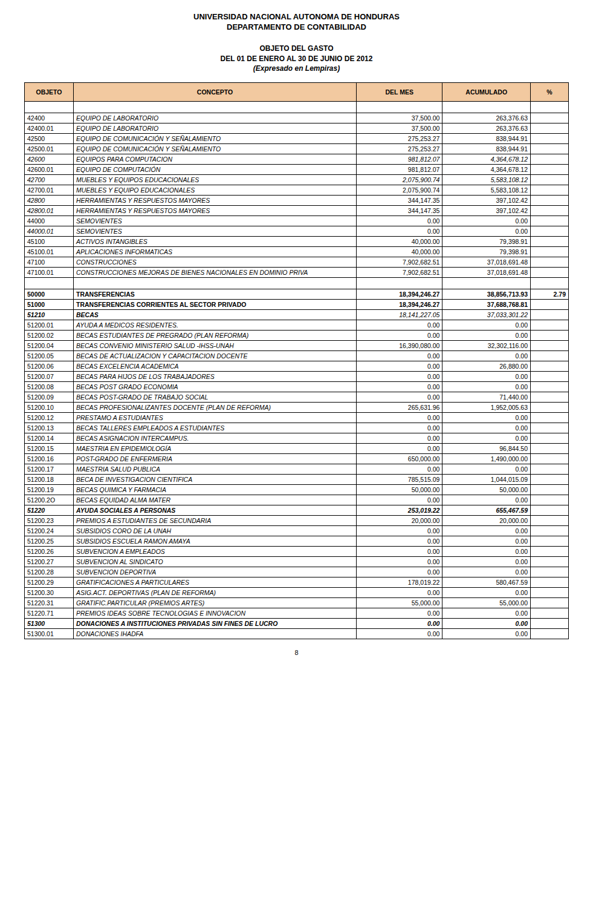UNIVERSIDAD NACIONAL AUTONOMA DE HONDURAS
DEPARTAMENTO DE CONTABILIDAD
OBJETO DEL GASTO
DEL 01 DE ENERO AL 30 DE JUNIO DE 2012
(Expresado en Lempiras)
| OBJETO | CONCEPTO | DEL MES | ACUMULADO | % |
| --- | --- | --- | --- | --- |
| 42400 | EQUIPO DE LABORATORIO | 37,500.00 | 263,376.63 | |
| 42400.01 | EQUIPO DE LABORATORIO | 37,500.00 | 263,376.63 | |
| 42500 | EQUIPO DE COMUNICACIÓN Y SEÑALAMIENTO | 275,253.27 | 838,944.91 | |
| 42500.01 | EQUIPO DE COMUNICACIÓN Y SEÑALAMIENTO | 275,253.27 | 838,944.91 | |
| 42600 | EQUIPOS PARA COMPUTACION | 981,812.07 | 4,364,678.12 | |
| 42600.01 | EQUIPO DE COMPUTACIÓN | 981,812.07 | 4,364,678.12 | |
| 42700 | MUEBLES Y EQUIPOS EDUCACIONALES | 2,075,900.74 | 5,583,108.12 | |
| 42700.01 | MUEBLES Y EQUIPO EDUCACIONALES | 2,075,900.74 | 5,583,108.12 | |
| 42800 | HERRAMIENTAS Y RESPUESTOS MAYORES | 344,147.35 | 397,102.42 | |
| 42800.01 | HERRAMIENTAS Y RESPUESTOS MAYORES | 344,147.35 | 397,102.42 | |
| 44000 | SEMOVIENTES | 0.00 | 0.00 | |
| 44000.01 | SEMOVIENTES | 0.00 | 0.00 | |
| 45100 | ACTIVOS INTANGIBLES | 40,000.00 | 79,398.91 | |
| 45100.01 | APLICACIONES INFORMATICAS | 40,000.00 | 79,398.91 | |
| 47100 | CONSTRUCCIONES | 7,902,682.51 | 37,018,691.48 | |
| 47100.01 | CONSTRUCCIONES MEJORAS DE BIENES NACIONALES EN DOMINIO PRIVA | 7,902,682.51 | 37,018,691.48 | |
| 50000 | TRANSFERENCIAS | 18,394,246.27 | 38,856,713.93 | 2.79 |
| 51000 | TRANSFERENCIAS CORRIENTES AL SECTOR PRIVADO | 18,394,246.27 | 37,688,768.81 | |
| 51210 | BECAS | 18,141,227.05 | 37,033,301.22 | |
| 51200.01 | AYUDA A MEDICOS RESIDENTES. | 0.00 | 0.00 | |
| 51200.02 | BECAS ESTUDIANTES DE PREGRADO (PLAN REFORMA) | 0.00 | 0.00 | |
| 51200.04 | BECAS CONVENIO MINISTERIO SALUD -IHSS-UNAH | 16,390,080.00 | 32,302,116.00 | |
| 51200.05 | BECAS DE ACTUALIZACION Y CAPACITACION DOCENTE | 0.00 | 0.00 | |
| 51200.06 | BECAS EXCELENCIA ACADEMICA | 0.00 | 26,880.00 | |
| 51200.07 | BECAS PARA HIJOS DE LOS TRABAJADORES | 0.00 | 0.00 | |
| 51200.08 | BECAS POST GRADO ECONOMIA | 0.00 | 0.00 | |
| 51200.09 | BECAS POST-GRADO DE TRABAJO SOCIAL | 0.00 | 71,440.00 | |
| 51200.10 | BECAS PROFESIONALIZANTES DOCENTE (PLAN DE REFORMA) | 265,631.96 | 1,952,005.63 | |
| 51200.12 | PRESTAMO A ESTUDIANTES | 0.00 | 0.00 | |
| 51200.13 | BECAS TALLERES EMPLEADOS A ESTUDIANTES | 0.00 | 0.00 | |
| 51200.14 | BECAS ASIGNACION INTERCAMPUS. | 0.00 | 0.00 | |
| 51200.15 | MAESTRIA EN EPIDEMIOLOGÍA | 0.00 | 96,844.50 | |
| 51200.16 | POST-GRADO DE ENFERMERIA | 650,000.00 | 1,490,000.00 | |
| 51200.17 | MAESTRIA SALUD PUBLICA | 0.00 | 0.00 | |
| 51200.18 | BECA DE INVESTIGACION CIENTIFICA | 785,515.09 | 1,044,015.09 | |
| 51200.19 | BECAS QUIMICA Y FARMACIA | 50,000.00 | 50,000.00 | |
| 51200.2O | BECAS EQUIDAD ALMA MATER | 0.00 | 0.00 | |
| 51220 | AYUDA SOCIALES A PERSONAS | 253,019.22 | 655,467.59 | |
| 51200.23 | PREMIOS A ESTUDIANTES DE SECUNDARIA | 20,000.00 | 20,000.00 | |
| 51200.24 | SUBSIDIOS CORO DE LA UNAH | 0.00 | 0.00 | |
| 51200.25 | SUBSIDIOS ESCUELA RAMON AMAYA | 0.00 | 0.00 | |
| 51200.26 | SUBVENCION A EMPLEADOS | 0.00 | 0.00 | |
| 51200.27 | SUBVENCION AL SINDICATO | 0.00 | 0.00 | |
| 51200.28 | SUBVENCION DEPORTIVA | 0.00 | 0.00 | |
| 51200.29 | GRATIFICACIONES A PARTICULARES | 178,019.22 | 580,467.59 | |
| 51200.30 | ASIG.ACT. DEPORTIVAS (PLAN DE REFORMA) | 0.00 | 0.00 | |
| 51220.31 | GRATIFIC.PARTICULAR (PREMIOS ARTES) | 55,000.00 | 55,000.00 | |
| 51220.71 | PREMIOS IDEAS SOBRE TECNOLOGIAS E INNOVACION | 0.00 | 0.00 | |
| 51300 | DONACIONES A INSTITUCIONES PRIVADAS SIN FINES DE LUCRO | 0.00 | 0.00 | |
| 51300.01 | DONACIONES IHADFA | 0.00 | 0.00 | |
8